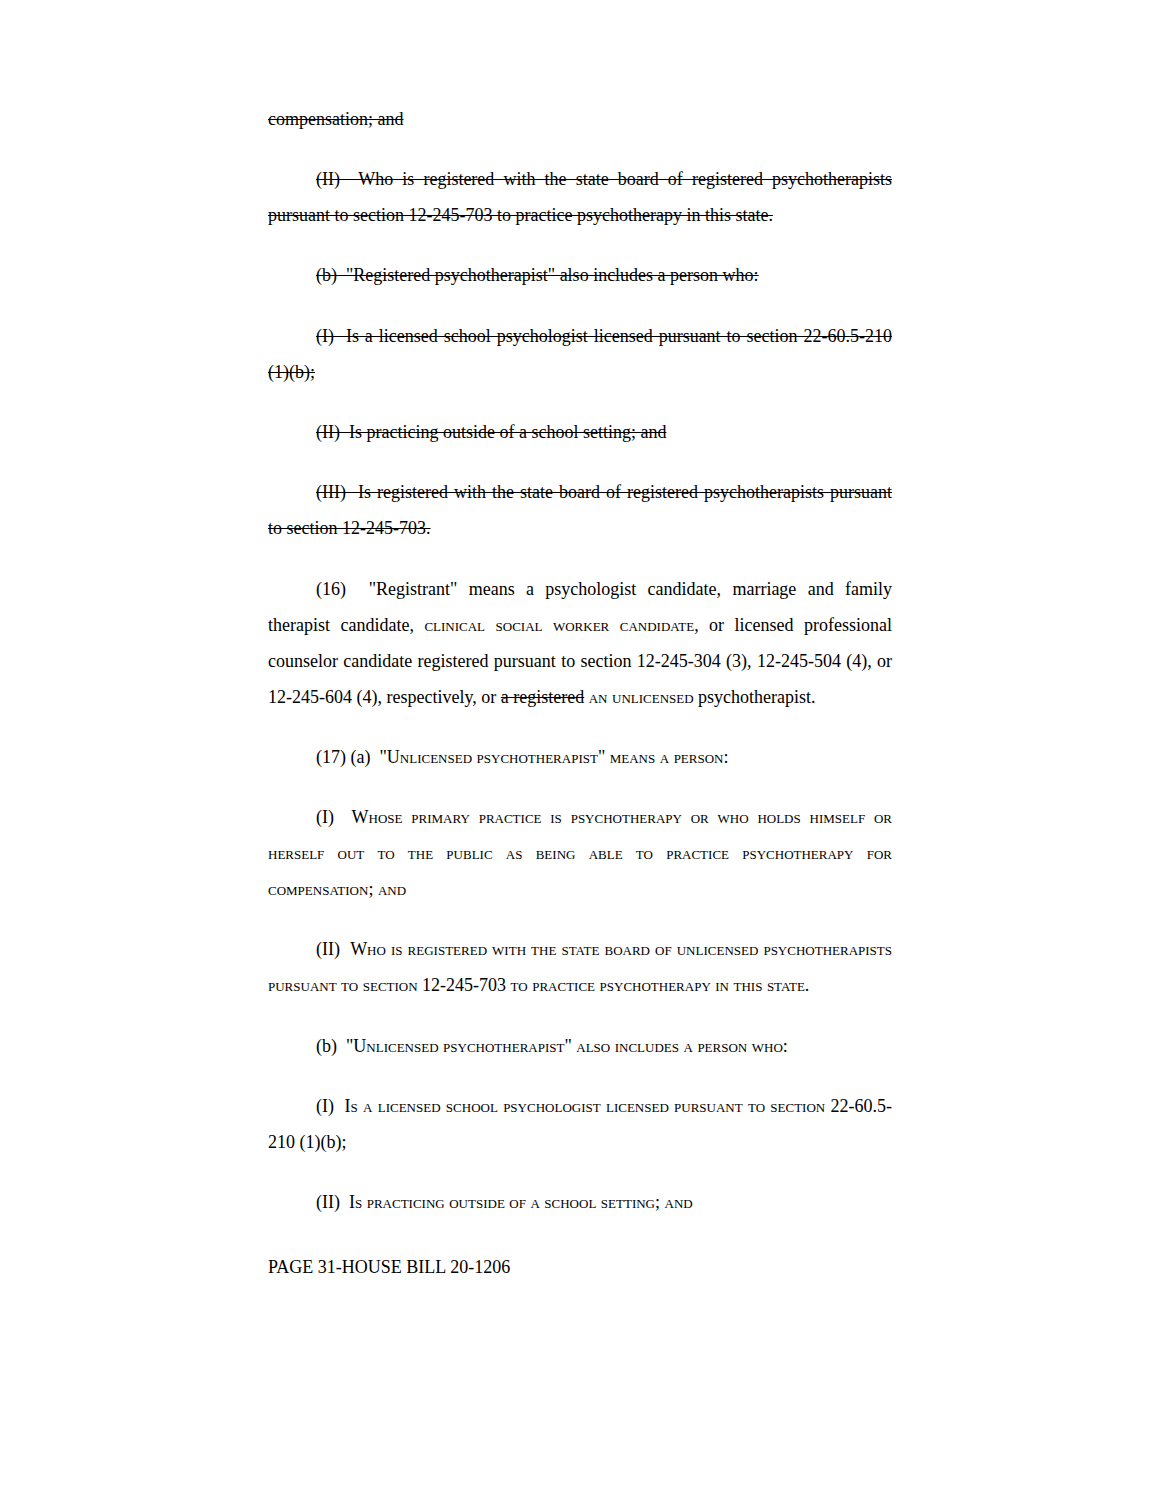compensation; and
(II) Who is registered with the state board of registered psychotherapists pursuant to section 12-245-703 to practice psychotherapy in this state.
(b) "Registered psychotherapist" also includes a person who:
(I) Is a licensed school psychologist licensed pursuant to section 22-60.5-210 (1)(b);
(II) Is practicing outside of a school setting; and
(III) Is registered with the state board of registered psychotherapists pursuant to section 12-245-703.
(16) "Registrant" means a psychologist candidate, marriage and family therapist candidate, clinical social worker candidate, or licensed professional counselor candidate registered pursuant to section 12-245-304 (3), 12-245-504 (4), or 12-245-604 (4), respectively, or a registered an unlicensed psychotherapist.
(17) (a) "Unlicensed psychotherapist" means a person:
(I) Whose primary practice is psychotherapy or who holds himself or herself out to the public as being able to practice psychotherapy for compensation; and
(II) Who is registered with the state board of unlicensed psychotherapists pursuant to section 12-245-703 to practice psychotherapy in this state.
(b) "Unlicensed psychotherapist" also includes a person who:
(I) Is a licensed school psychologist licensed pursuant to section 22-60.5-210 (1)(b);
(II) Is practicing outside of a school setting; and
PAGE 31-HOUSE BILL 20-1206